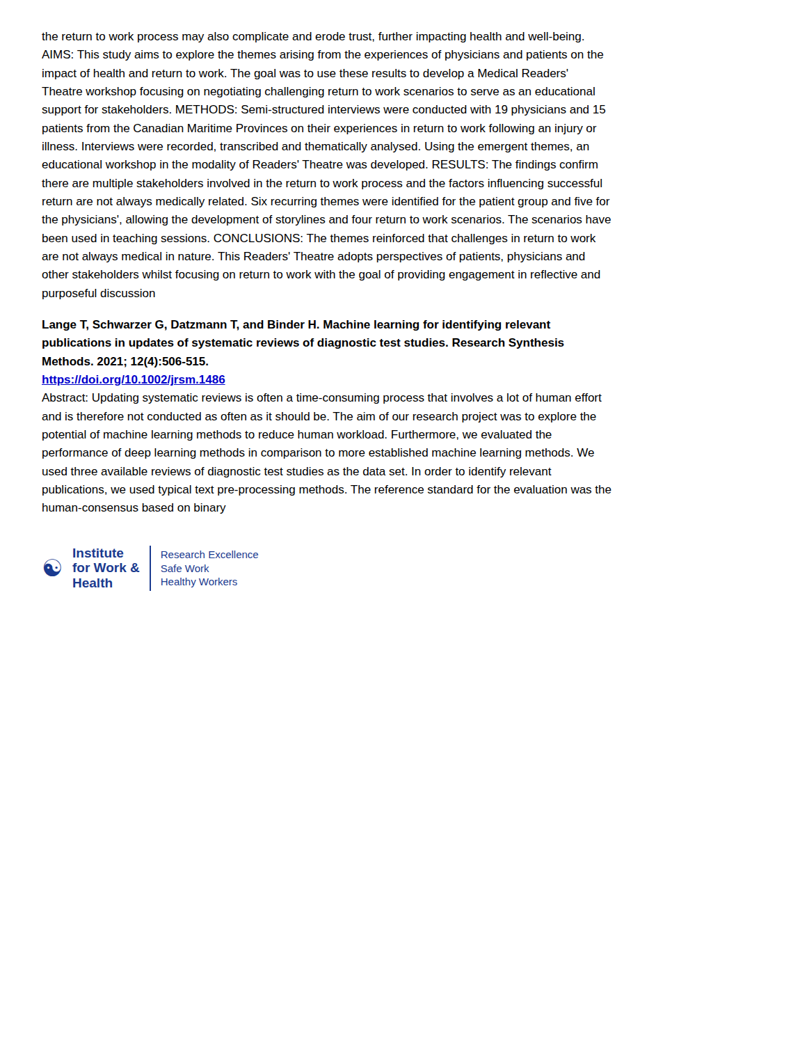the return to work process may also complicate and erode trust, further impacting health and well-being. AIMS: This study aims to explore the themes arising from the experiences of physicians and patients on the impact of health and return to work. The goal was to use these results to develop a Medical Readers' Theatre workshop focusing on negotiating challenging return to work scenarios to serve as an educational support for stakeholders. METHODS: Semi-structured interviews were conducted with 19 physicians and 15 patients from the Canadian Maritime Provinces on their experiences in return to work following an injury or illness. Interviews were recorded, transcribed and thematically analysed. Using the emergent themes, an educational workshop in the modality of Readers' Theatre was developed. RESULTS: The findings confirm there are multiple stakeholders involved in the return to work process and the factors influencing successful return are not always medically related. Six recurring themes were identified for the patient group and five for the physicians', allowing the development of storylines and four return to work scenarios. The scenarios have been used in teaching sessions. CONCLUSIONS: The themes reinforced that challenges in return to work are not always medical in nature. This Readers' Theatre adopts perspectives of patients, physicians and other stakeholders whilst focusing on return to work with the goal of providing engagement in reflective and purposeful discussion
Lange T, Schwarzer G, Datzmann T, and Binder H. Machine learning for identifying relevant publications in updates of systematic reviews of diagnostic test studies. Research Synthesis Methods. 2021; 12(4):506-515.
https://doi.org/10.1002/jrsm.1486
Abstract: Updating systematic reviews is often a time-consuming process that involves a lot of human effort and is therefore not conducted as often as it should be. The aim of our research project was to explore the potential of machine learning methods to reduce human workload. Furthermore, we evaluated the performance of deep learning methods in comparison to more established machine learning methods. We used three available reviews of diagnostic test studies as the data set. In order to identify relevant publications, we used typical text pre-processing methods. The reference standard for the evaluation was the human-consensus based on binary
☯ Institute
for Work &
Health Research Excellence
Safe Work
Healthy Workers